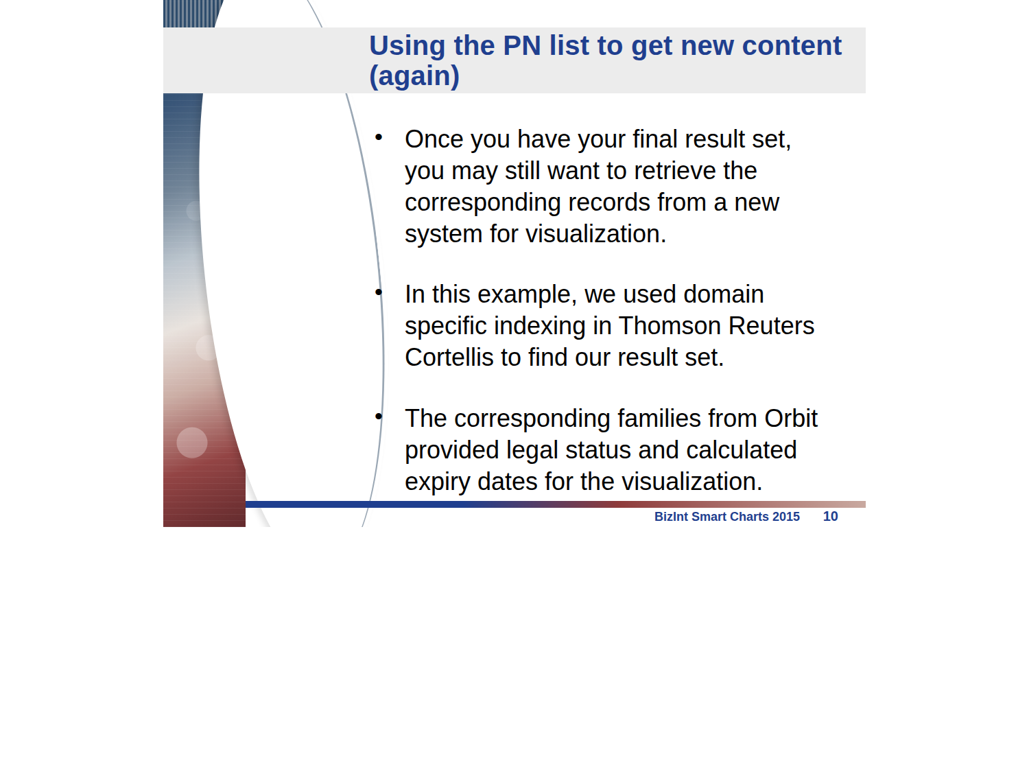Using the PN list to get new content (again)
Once you have your final result set, you may still want to retrieve the corresponding records from a new system for visualization.
In this example, we used domain specific indexing in Thomson Reuters Cortellis to find our result set.
The corresponding families from Orbit provided legal status and calculated expiry dates for the visualization.
BizInt Smart Charts 2015
10